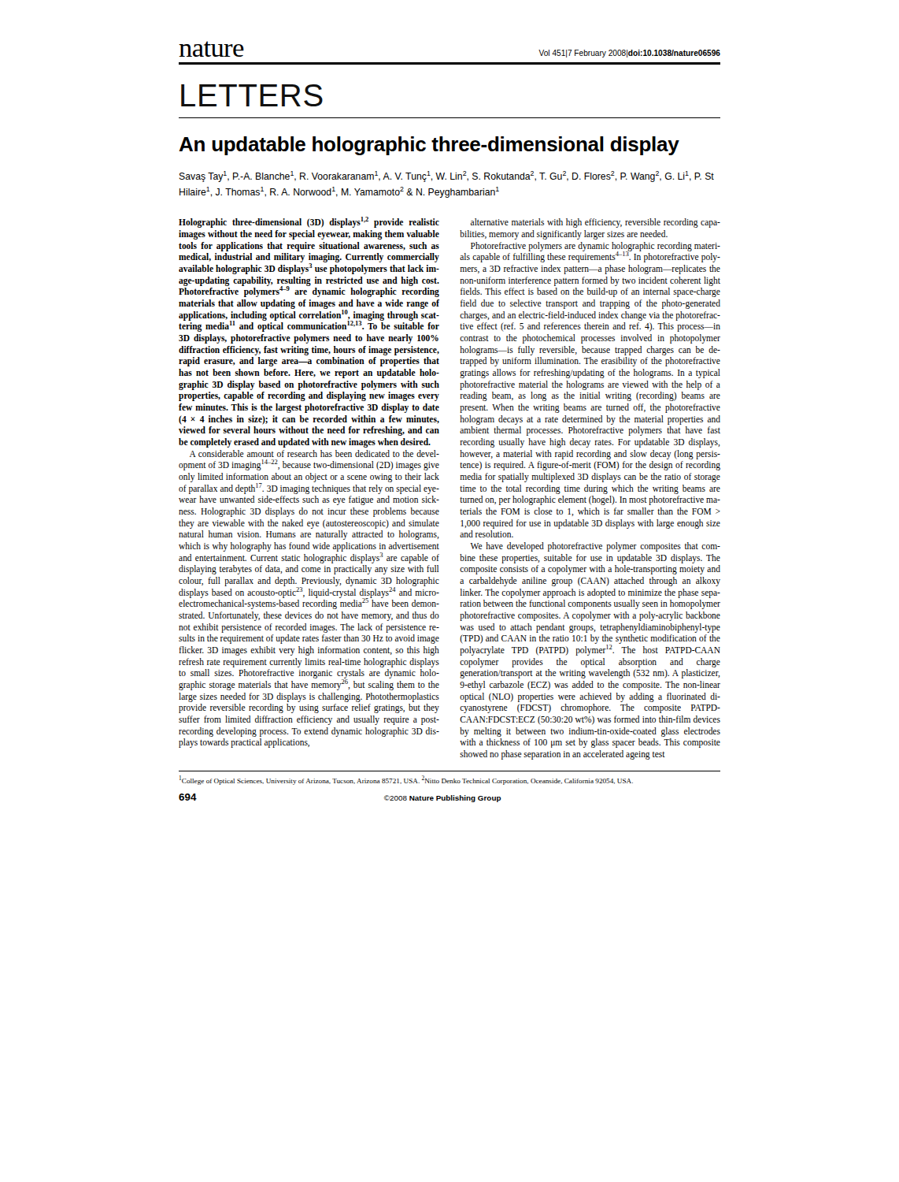nature
Vol 451|7 February 2008|doi:10.1038/nature06596
LETTERS
An updatable holographic three-dimensional display
Savaş Tay1, P.-A. Blanche1, R. Voorakaranam1, A. V. Tunç1, W. Lin2, S. Rokutanda2, T. Gu2, D. Flores2, P. Wang2, G. Li1, P. St Hilaire1, J. Thomas1, R. A. Norwood1, M. Yamamoto2 & N. Peyghambarian1
Holographic three-dimensional (3D) displays1,2 provide realistic images without the need for special eyewear, making them valuable tools for applications that require situational awareness, such as medical, industrial and military imaging. Currently commercially available holographic 3D displays3 use photopolymers that lack image-updating capability, resulting in restricted use and high cost. Photorefractive polymers4–9 are dynamic holographic recording materials that allow updating of images and have a wide range of applications, including optical correlation10, imaging through scattering media11 and optical communication12,13. To be suitable for 3D displays, photorefractive polymers need to have nearly 100% diffraction efficiency, fast writing time, hours of image persistence, rapid erasure, and large area—a combination of properties that has not been shown before. Here, we report an updatable holographic 3D display based on photorefractive polymers with such properties, capable of recording and displaying new images every few minutes. This is the largest photorefractive 3D display to date (4 × 4 inches in size); it can be recorded within a few minutes, viewed for several hours without the need for refreshing, and can be completely erased and updated with new images when desired.
A considerable amount of research has been dedicated to the development of 3D imaging14–22, because two-dimensional (2D) images give only limited information about an object or a scene owing to their lack of parallax and depth17. 3D imaging techniques that rely on special eyewear have unwanted side-effects such as eye fatigue and motion sickness. Holographic 3D displays do not incur these problems because they are viewable with the naked eye (autostereoscopic) and simulate natural human vision. Humans are naturally attracted to holograms, which is why holography has found wide applications in advertisement and entertainment. Current static holographic displays3 are capable of displaying terabytes of data, and come in practically any size with full colour, full parallax and depth. Previously, dynamic 3D holographic displays based on acousto-optic23, liquid-crystal displays24 and microelectromechanical-systems-based recording media25 have been demonstrated. Unfortunately, these devices do not have memory, and thus do not exhibit persistence of recorded images. The lack of persistence results in the requirement of update rates faster than 30 Hz to avoid image flicker. 3D images exhibit very high information content, so this high refresh rate requirement currently limits real-time holographic displays to small sizes. Photorefractive inorganic crystals are dynamic holographic storage materials that have memory26, but scaling them to the large sizes needed for 3D displays is challenging. Photothermoplastics provide reversible recording by using surface relief gratings, but they suffer from limited diffraction efficiency and usually require a post-recording developing process. To extend dynamic holographic 3D displays towards practical applications,
alternative materials with high efficiency, reversible recording capabilities, memory and significantly larger sizes are needed.
Photorefractive polymers are dynamic holographic recording materials capable of fulfilling these requirements4–13. In photorefractive polymers, a 3D refractive index pattern—a phase hologram—replicates the non-uniform interference pattern formed by two incident coherent light fields. This effect is based on the build-up of an internal space-charge field due to selective transport and trapping of the photo-generated charges, and an electric-field-induced index change via the photorefractive effect (ref. 5 and references therein and ref. 4). This process—in contrast to the photochemical processes involved in photopolymer holograms—is fully reversible, because trapped charges can be de-trapped by uniform illumination. The erasibility of the photorefractive gratings allows for refreshing/updating of the holograms. In a typical photorefractive material the holograms are viewed with the help of a reading beam, as long as the initial writing (recording) beams are present. When the writing beams are turned off, the photorefractive hologram decays at a rate determined by the material properties and ambient thermal processes. Photorefractive polymers that have fast recording usually have high decay rates. For updatable 3D displays, however, a material with rapid recording and slow decay (long persistence) is required. A figure-of-merit (FOM) for the design of recording media for spatially multiplexed 3D displays can be the ratio of storage time to the total recording time during which the writing beams are turned on, per holographic element (hogel). In most photorefractive materials the FOM is close to 1, which is far smaller than the FOM > 1,000 required for use in updatable 3D displays with large enough size and resolution.
We have developed photorefractive polymer composites that combine these properties, suitable for use in updatable 3D displays. The composite consists of a copolymer with a hole-transporting moiety and a carbaldehyde aniline group (CAAN) attached through an alkoxy linker. The copolymer approach is adopted to minimize the phase separation between the functional components usually seen in homopolymer photorefractive composites. A copolymer with a poly-acrylic backbone was used to attach pendant groups, tetraphenyldiaminobiphenyl-type (TPD) and CAAN in the ratio 10:1 by the synthetic modification of the polyacrylate TPD (PATPD) polymer12. The host PATPD-CAAN copolymer provides the optical absorption and charge generation/transport at the writing wavelength (532 nm). A plasticizer, 9-ethyl carbazole (ECZ) was added to the composite. The non-linear optical (NLO) properties were achieved by adding a fluorinated dicyanostyrene (FDCST) chromophore. The composite PATPD-CAAN:FDCST:ECZ (50:30:20 wt%) was formed into thin-film devices by melting it between two indium-tin-oxide-coated glass electrodes with a thickness of 100 μm set by glass spacer beads. This composite showed no phase separation in an accelerated ageing test
1College of Optical Sciences, University of Arizona, Tucson, Arizona 85721, USA. 2Nitto Denko Technical Corporation, Oceanside, California 92054, USA.
694
©2008 Nature Publishing Group